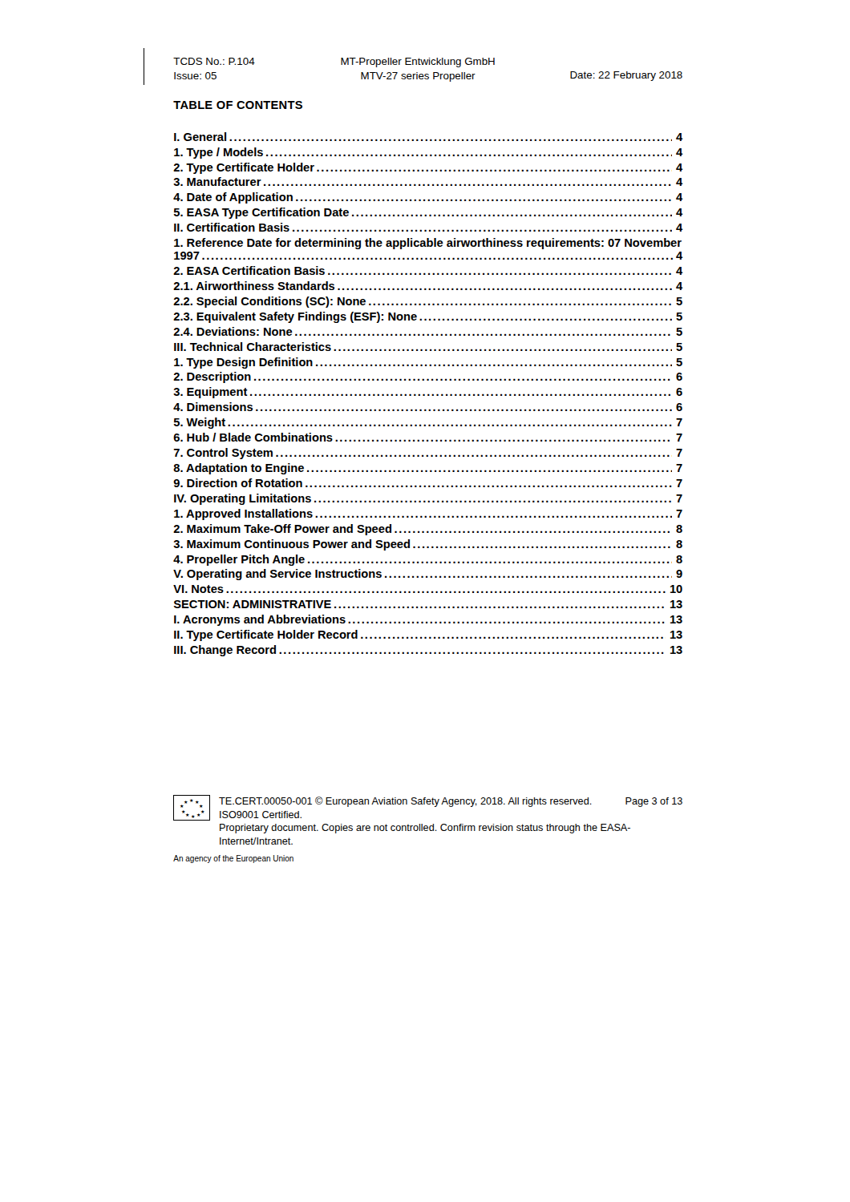TCDS No.: P.104
Issue: 05
MT-Propeller Entwicklung GmbH
MTV-27 series Propeller
Date: 22 February 2018
TABLE OF CONTENTS
I. General ........................................................................................................................... 4
1. Type / Models ......................................................................................................... 4
2. Type Certificate Holder ....................................................................................... 4
3. Manufacturer ......................................................................................................... 4
4. Date of Application .............................................................................................. 4
5. EASA Type Certification Date ............................................................................. 4
II. Certification Basis ............................................................................................................. 4
1. Reference Date for determining the applicable airworthiness requirements: 07 November 1997 ......................................................................................................................... 4
2. EASA Certification Basis ..................................................................................... 4
2.1. Airworthiness Standards .................................................................................. 4
2.2. Special Conditions (SC): None ............................................................................ 5
2.3. Equivalent Safety Findings (ESF): None ............................................................. 5
2.4. Deviations: None ................................................................................................. 5
III. Technical Characteristics ................................................................................................. 5
1. Type Design Definition ....................................................................................... 5
2. Description ............................................................................................................. 6
3. Equipment ............................................................................................................. 6
4. Dimensions ............................................................................................................ 6
5. Weight .................................................................................................................... 7
6. Hub / Blade Combinations ................................................................................. 7
7. Control System ..................................................................................................... 7
8. Adaptation to Engine ......................................................................................... 7
9. Direction of Rotation ......................................................................................... 7
IV. Operating Limitations ..................................................................................................... 7
1. Approved Installations ....................................................................................... 7
2. Maximum Take-Off Power and Speed ................................................................. 8
3. Maximum Continuous Power and Speed ........................................................... 8
4. Propeller Pitch Angle ......................................................................................... 8
V. Operating and Service Instructions ....................................................................... 9
VI. Notes ............................................................................................................................. 10
SECTION: ADMINISTRATIVE ..................................................................................... 13
I. Acronyms and Abbreviations ............................................................................. 13
II. Type Certificate Holder Record ....................................................................... 13
III. Change Record ................................................................................................. 13
★ ★ ★ ★ ★ ★ ★ ★ ★ ★
TE.CERT.00050-001 © European Aviation Safety Agency, 2018. All rights reserved. ISO9001 Certified. Page 3 of 13
Proprietary document. Copies are not controlled. Confirm revision status through the EASA-Internet/Intranet.
An agency of the European Union